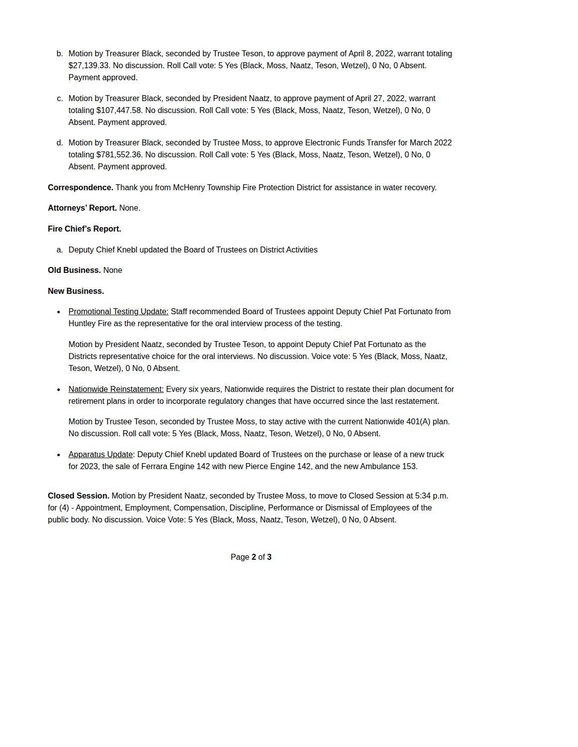Motion by Treasurer Black, seconded by Trustee Teson, to approve payment of April 8, 2022, warrant totaling $27,139.33. No discussion. Roll Call vote: 5 Yes (Black, Moss, Naatz, Teson, Wetzel), 0 No, 0 Absent. Payment approved.
Motion by Treasurer Black, seconded by President Naatz, to approve payment of April 27, 2022, warrant totaling $107,447.58. No discussion. Roll Call vote: 5 Yes (Black, Moss, Naatz, Teson, Wetzel), 0 No, 0 Absent. Payment approved.
Motion by Treasurer Black, seconded by Trustee Moss, to approve Electronic Funds Transfer for March 2022 totaling $781,552.36. No discussion. Roll Call vote: 5 Yes (Black, Moss, Naatz, Teson, Wetzel), 0 No, 0 Absent. Payment approved.
Correspondence. Thank you from McHenry Township Fire Protection District for assistance in water recovery.
Attorneys’ Report. None.
Fire Chief’s Report.
Deputy Chief Knebl updated the Board of Trustees on District Activities
Old Business. None
New Business.
Promotional Testing Update: Staff recommended Board of Trustees appoint Deputy Chief Pat Fortunato from Huntley Fire as the representative for the oral interview process of the testing.
Motion by President Naatz, seconded by Trustee Teson, to appoint Deputy Chief Pat Fortunato as the Districts representative choice for the oral interviews. No discussion. Voice vote: 5 Yes (Black, Moss, Naatz, Teson, Wetzel), 0 No, 0 Absent.
Nationwide Reinstatement: Every six years, Nationwide requires the District to restate their plan document for retirement plans in order to incorporate regulatory changes that have occurred since the last restatement.
Motion by Trustee Teson, seconded by Trustee Moss, to stay active with the current Nationwide 401(A) plan. No discussion. Roll call vote: 5 Yes (Black, Moss, Naatz, Teson, Wetzel), 0 No, 0 Absent.
Apparatus Update: Deputy Chief Knebl updated Board of Trustees on the purchase or lease of a new truck for 2023, the sale of Ferrara Engine 142 with new Pierce Engine 142, and the new Ambulance 153.
Closed Session. Motion by President Naatz, seconded by Trustee Moss, to move to Closed Session at 5:34 p.m. for (4) - Appointment, Employment, Compensation, Discipline, Performance or Dismissal of Employees of the public body. No discussion. Voice Vote: 5 Yes (Black, Moss, Naatz, Teson, Wetzel), 0 No, 0 Absent.
Page 2 of 3